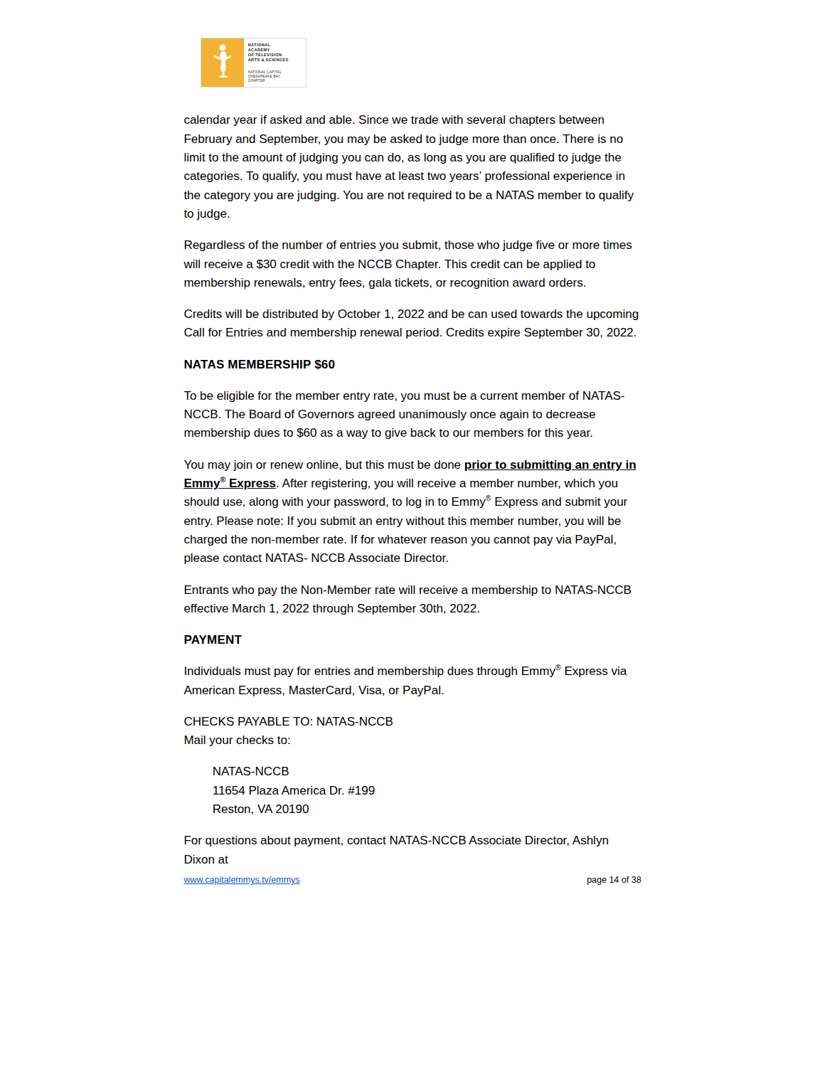NATIONAL
ACADEMY
OF TELEVISION
ARTS & SCIENCES
NATIONAL CAPITAL
CHESAPEAKE BAY
CHAPTER
calendar year if asked and able. Since we trade with several chapters between February and September, you may be asked to judge more than once. There is no limit to the amount of judging you can do, as long as you are qualified to judge the categories. To qualify, you must have at least two years’ professional experience in the category you are judging. You are not required to be a NATAS member to qualify to judge.
Regardless of the number of entries you submit, those who judge five or more times will receive a $30 credit with the NCCB Chapter. This credit can be applied to membership renewals, entry fees, gala tickets, or recognition award orders.
Credits will be distributed by October 1, 2022 and be can used towards the upcoming Call for Entries and membership renewal period. Credits expire September 30, 2022.
NATAS MEMBERSHIP $60
To be eligible for the member entry rate, you must be a current member of NATAS-NCCB. The Board of Governors agreed unanimously once again to decrease membership dues to $60 as a way to give back to our members for this year.
You may join or renew online, but this must be done prior to submitting an entry in Emmy® Express. After registering, you will receive a member number, which you should use, along with your password, to log in to Emmy® Express and submit your entry. Please note: If you submit an entry without this member number, you will be charged the non-member rate. If for whatever reason you cannot pay via PayPal, please contact NATAS- NCCB Associate Director.
Entrants who pay the Non-Member rate will receive a membership to NATAS-NCCB effective March 1, 2022 through September 30th, 2022.
PAYMENT
Individuals must pay for entries and membership dues through Emmy® Express via American Express, MasterCard, Visa, or PayPal.
CHECKS PAYABLE TO: NATAS-NCCB
Mail your checks to:
NATAS-NCCB
11654 Plaza America Dr. #199
Reston, VA 20190
For questions about payment, contact NATAS-NCCB Associate Director, Ashlyn Dixon at
www.capitalemmys.tv/emmys page 14 of 38